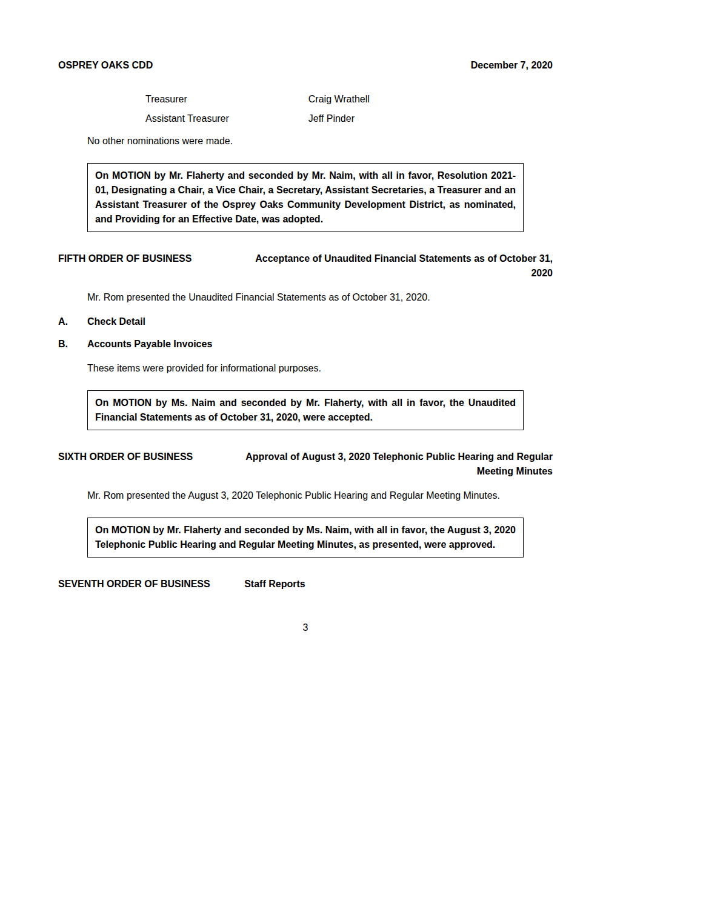OSPREY OAKS CDD December 7, 2020
Treasurer Craig Wrathell
Assistant Treasurer Jeff Pinder
No other nominations were made.
On MOTION by Mr. Flaherty and seconded by Mr. Naim, with all in favor, Resolution 2021-01, Designating a Chair, a Vice Chair, a Secretary, Assistant Secretaries, a Treasurer and an Assistant Treasurer of the Osprey Oaks Community Development District, as nominated, and Providing for an Effective Date, was adopted.
FIFTH ORDER OF BUSINESS Acceptance of Unaudited Financial Statements as of October 31, 2020
Mr. Rom presented the Unaudited Financial Statements as of October 31, 2020.
A. Check Detail
B. Accounts Payable Invoices
These items were provided for informational purposes.
On MOTION by Ms. Naim and seconded by Mr. Flaherty, with all in favor, the Unaudited Financial Statements as of October 31, 2020, were accepted.
SIXTH ORDER OF BUSINESS Approval of August 3, 2020 Telephonic Public Hearing and Regular Meeting Minutes
Mr. Rom presented the August 3, 2020 Telephonic Public Hearing and Regular Meeting Minutes.
On MOTION by Mr. Flaherty and seconded by Ms. Naim, with all in favor, the August 3, 2020 Telephonic Public Hearing and Regular Meeting Minutes, as presented, were approved.
SEVENTH ORDER OF BUSINESS Staff Reports
3